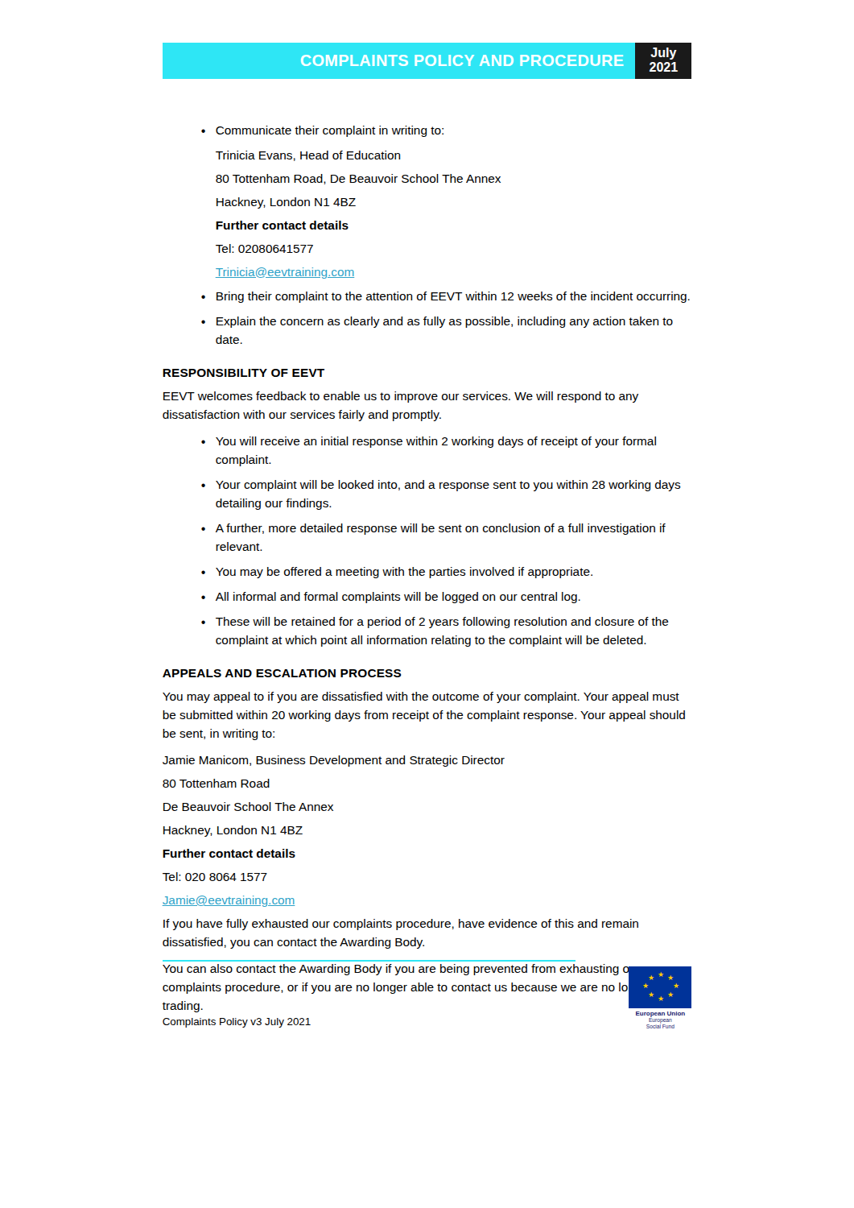COMPLAINTS POLICY AND PROCEDURE
July 2021
Communicate their complaint in writing to:
Trinicia Evans, Head of Education
80 Tottenham Road, De Beauvoir School The Annex
Hackney, London N1 4BZ
Further contact details
Tel: 02080641577
Trinicia@eevtraining.com
Bring their complaint to the attention of EEVT within 12 weeks of the incident occurring.
Explain the concern as clearly and as fully as possible, including any action taken to date.
Responsibility of EEVT
EEVT welcomes feedback to enable us to improve our services. We will respond to any dissatisfaction with our services fairly and promptly.
You will receive an initial response within 2 working days of receipt of your formal complaint.
Your complaint will be looked into, and a response sent to you within 28 working days detailing our findings.
A further, more detailed response will be sent on conclusion of a full investigation if relevant.
You may be offered a meeting with the parties involved if appropriate.
All informal and formal complaints will be logged on our central log.
These will be retained for a period of 2 years following resolution and closure of the complaint at which point all information relating to the complaint will be deleted.
Appeals and Escalation Process
You may appeal to if you are dissatisfied with the outcome of your complaint. Your appeal must be submitted within 20 working days from receipt of the complaint response. Your appeal should be sent, in writing to:
Jamie Manicom, Business Development and Strategic Director
80 Tottenham Road
De Beauvoir School The Annex
Hackney, London N1 4BZ
Further contact details
Tel: 020 8064 1577
Jamie@eevtraining.com
If you have fully exhausted our complaints procedure, have evidence of this and remain dissatisfied, you can contact the Awarding Body.
You can also contact the Awarding Body if you are being prevented from exhausting our complaints procedure, or if you are no longer able to contact us because we are no longer trading.
Complaints Policy v3 July 2021
★ ★ ★ ★ ★ ★ ★ ★
European Union
European
Social Fund